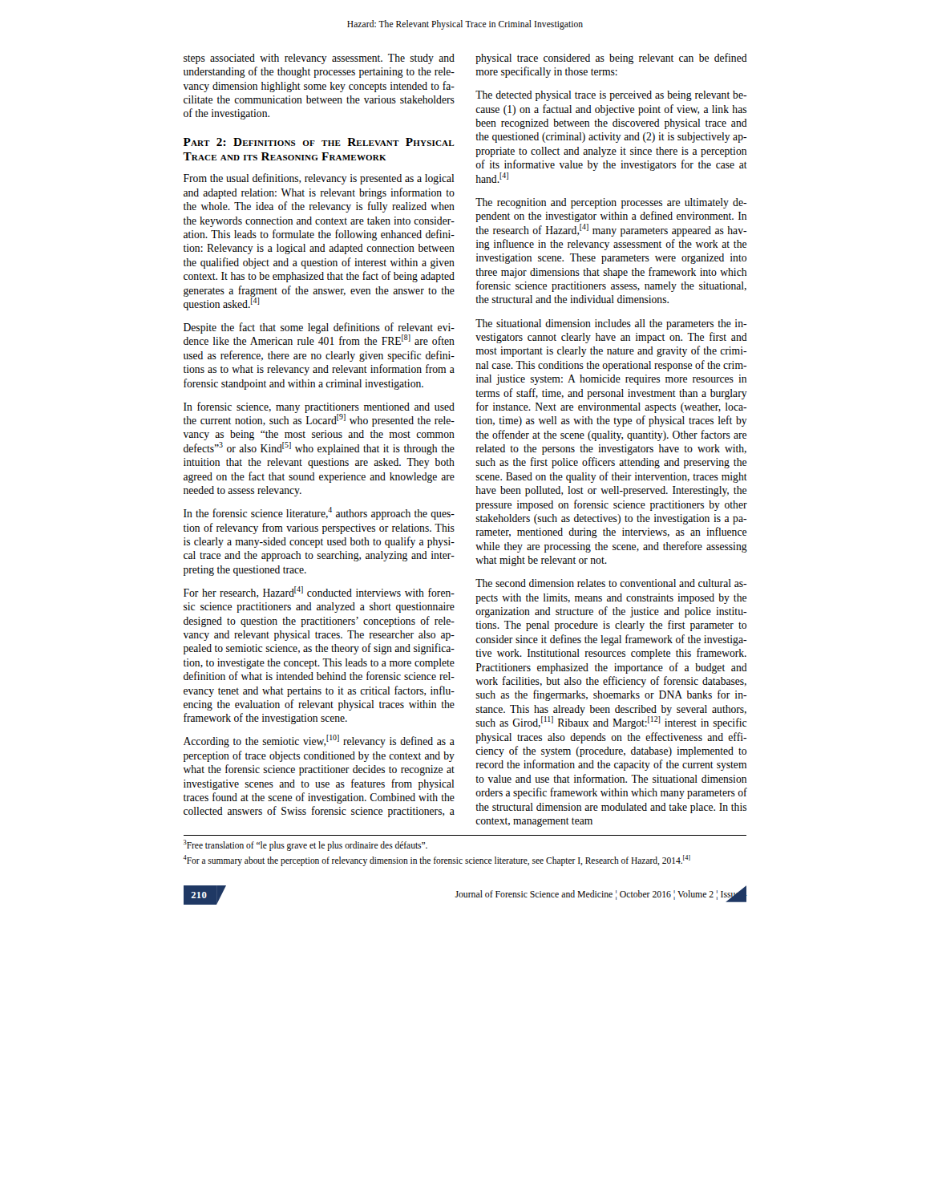Hazard: The Relevant Physical Trace in Criminal Investigation
steps associated with relevancy assessment. The study and understanding of the thought processes pertaining to the relevancy dimension highlight some key concepts intended to facilitate the communication between the various stakeholders of the investigation.
Part 2: Definitions of the Relevant Physical Trace and its Reasoning Framework
From the usual definitions, relevancy is presented as a logical and adapted relation: What is relevant brings information to the whole. The idea of the relevancy is fully realized when the keywords connection and context are taken into consideration. This leads to formulate the following enhanced definition: Relevancy is a logical and adapted connection between the qualified object and a question of interest within a given context. It has to be emphasized that the fact of being adapted generates a fragment of the answer, even the answer to the question asked.[4]
Despite the fact that some legal definitions of relevant evidence like the American rule 401 from the FRE[8] are often used as reference, there are no clearly given specific definitions as to what is relevancy and relevant information from a forensic standpoint and within a criminal investigation.
In forensic science, many practitioners mentioned and used the current notion, such as Locard[9] who presented the relevancy as being “the most serious and the most common defects”3 or also Kind[5] who explained that it is through the intuition that the relevant questions are asked. They both agreed on the fact that sound experience and knowledge are needed to assess relevancy.
In the forensic science literature,4 authors approach the question of relevancy from various perspectives or relations. This is clearly a many-sided concept used both to qualify a physical trace and the approach to searching, analyzing and interpreting the questioned trace.
For her research, Hazard[4] conducted interviews with forensic science practitioners and analyzed a short questionnaire designed to question the practitioners’ conceptions of relevancy and relevant physical traces. The researcher also appealed to semiotic science, as the theory of sign and signification, to investigate the concept. This leads to a more complete definition of what is intended behind the forensic science relevancy tenet and what pertains to it as critical factors, influencing the evaluation of relevant physical traces within the framework of the investigation scene.
According to the semiotic view,[10] relevancy is defined as a perception of trace objects conditioned by the context and by what the forensic science practitioner decides to recognize at investigative scenes and to use as features from physical traces found at the scene of investigation. Combined with the collected answers of Swiss forensic science practitioners, a physical trace considered as being relevant can be defined more specifically in those terms:
The detected physical trace is perceived as being relevant because (1) on a factual and objective point of view, a link has been recognized between the discovered physical trace and the questioned (criminal) activity and (2) it is subjectively appropriate to collect and analyze it since there is a perception of its informative value by the investigators for the case at hand.[4]
The recognition and perception processes are ultimately dependent on the investigator within a defined environment. In the research of Hazard,[4] many parameters appeared as having influence in the relevancy assessment of the work at the investigation scene. These parameters were organized into three major dimensions that shape the framework into which forensic science practitioners assess, namely the situational, the structural and the individual dimensions.
The situational dimension includes all the parameters the investigators cannot clearly have an impact on. The first and most important is clearly the nature and gravity of the criminal case. This conditions the operational response of the criminal justice system: A homicide requires more resources in terms of staff, time, and personal investment than a burglary for instance. Next are environmental aspects (weather, location, time) as well as with the type of physical traces left by the offender at the scene (quality, quantity). Other factors are related to the persons the investigators have to work with, such as the first police officers attending and preserving the scene. Based on the quality of their intervention, traces might have been polluted, lost or well-preserved. Interestingly, the pressure imposed on forensic science practitioners by other stakeholders (such as detectives) to the investigation is a parameter, mentioned during the interviews, as an influence while they are processing the scene, and therefore assessing what might be relevant or not.
The second dimension relates to conventional and cultural aspects with the limits, means and constraints imposed by the organization and structure of the justice and police institutions. The penal procedure is clearly the first parameter to consider since it defines the legal framework of the investigative work. Institutional resources complete this framework. Practitioners emphasized the importance of a budget and work facilities, but also the efficiency of forensic databases, such as the fingermarks, shoemarks or DNA banks for instance. This has already been described by several authors, such as Girod,[11] Ribaux and Margot:[12] interest in specific physical traces also depends on the effectiveness and efficiency of the system (procedure, database) implemented to record the information and the capacity of the current system to value and use that information. The situational dimension orders a specific framework within which many parameters of the structural dimension are modulated and take place. In this context, management team
3Free translation of “le plus grave et le plus ordinaire des défauts”.
4For a summary about the perception of relevancy dimension in the forensic science literature, see Chapter I, Research of Hazard, 2014.[4]
210
Journal of Forensic Science and Medicine ¦ October 2016 ¦ Volume 2 ¦ Issue 4